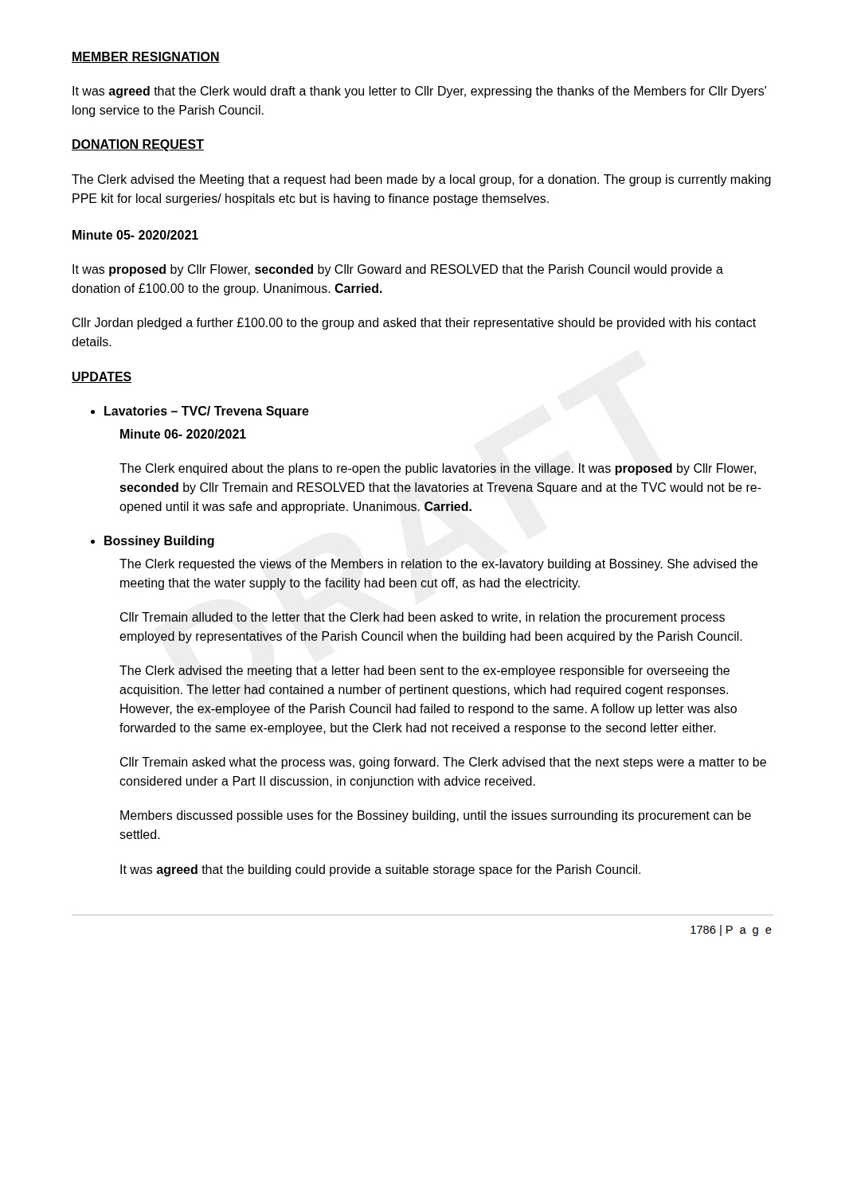DRAFT
MEMBER RESIGNATION
It was agreed that the Clerk would draft a thank you letter to Cllr Dyer, expressing the thanks of the Members for Cllr Dyers' long service to the Parish Council.
DONATION REQUEST
The Clerk advised the Meeting that a request had been made by a local group, for a donation. The group is currently making PPE kit for local surgeries/ hospitals etc but is having to finance postage themselves.
Minute 05- 2020/2021
It was proposed by Cllr Flower, seconded by Cllr Goward and RESOLVED that the Parish Council would provide a donation of £100.00 to the group. Unanimous. Carried.
Cllr Jordan pledged a further £100.00 to the group and asked that their representative should be provided with his contact details.
UPDATES
Lavatories – TVC/ Trevena Square
Minute 06- 2020/2021
The Clerk enquired about the plans to re-open the public lavatories in the village. It was proposed by Cllr Flower, seconded by Cllr Tremain and RESOLVED that the lavatories at Trevena Square and at the TVC would not be re-opened until it was safe and appropriate. Unanimous. Carried.
Bossiney Building
The Clerk requested the views of the Members in relation to the ex-lavatory building at Bossiney. She advised the meeting that the water supply to the facility had been cut off, as had the electricity.
Cllr Tremain alluded to the letter that the Clerk had been asked to write, in relation the procurement process employed by representatives of the Parish Council when the building had been acquired by the Parish Council.
The Clerk advised the meeting that a letter had been sent to the ex-employee responsible for overseeing the acquisition. The letter had contained a number of pertinent questions, which had required cogent responses. However, the ex-employee of the Parish Council had failed to respond to the same. A follow up letter was also forwarded to the same ex-employee, but the Clerk had not received a response to the second letter either.
Cllr Tremain asked what the process was, going forward. The Clerk advised that the next steps were a matter to be considered under a Part II discussion, in conjunction with advice received.
Members discussed possible uses for the Bossiney building, until the issues surrounding its procurement can be settled.
It was agreed that the building could provide a suitable storage space for the Parish Council.
1786 | P a g e